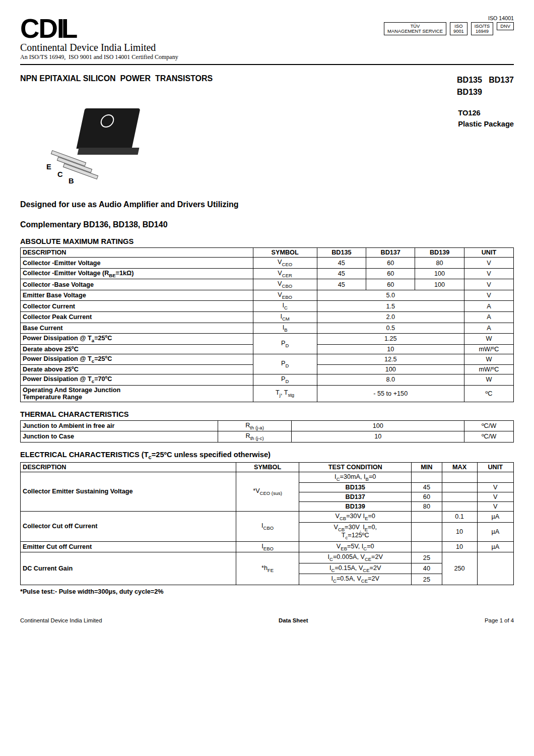CDIL
Continental Device India Limited
An ISO/TS 16949, ISO 9001 and ISO 14001 Certified Company
ISO 14001
TÜV
MANAGEMENT SERVICE ISO
9001 ISO/TS
16949 DNV
NPN EPITAXIAL SILICON POWER TRANSISTORS
BD135 BD137
BD139
E
C
B
TO126
Plastic Package
Designed for use as Audio Amplifier and Drivers Utilizing
Complementary BD136, BD138, BD140
ABSOLUTE MAXIMUM RATINGS
| DESCRIPTION | SYMBOL | BD135 | BD137 | BD139 | UNIT |
| --- | --- | --- | --- | --- | --- |
| Collector -Emitter Voltage | V CEO | 45 | 60 | 80 | V |
| Collector -Emitter Voltage (R BE =1kΩ) | V CER | 45 | 60 | 100 | V |
| Collector -Base Voltage | V CBO | 45 | 60 | 100 | V |
| Emitter Base Voltage | V EBO | 5.0 | V |
| Collector Current | I C | 1.5 | A |
| Collector Peak Current | I CM | 2.0 | A |
| Base Current | I B | 0.5 | A |
| Power Dissipation @ T a =25ºC | P D | 1.25 | W |
| Derate above 25ºC | 10 | mW/ºC |
| Power Dissipation @ T c =25ºC | P D | 12.5 | W |
| Derate above 25ºC | 100 | mW/ºC |
| Power Dissipation @ T c =70ºC | P D | 8.0 | W |
| Operating And Storage Junction Temperature Range | T j , T stg | - 55 to +150 | ºC |
THERMAL CHARACTERISTICS
| Junction to Ambient in free air | R th (j-a) | 100 | ºC/W |
| Junction to Case | R th (j-c) | 10 | ºC/W |
ELECTRICAL CHARACTERISTICS (Tc=25ºC unless specified otherwise)
| DESCRIPTION | SYMBOL | TEST CONDITION | MIN | MAX | UNIT |
| --- | --- | --- | --- | --- | --- |
| Collector Emitter Sustaining Voltage | *V CEO (sus) | I C =30mA, I B =0 | | | |
| BD135 | 45 | | V |
| BD137 | 60 | | V |
| BD139 | 80 | | V |
| Collector Cut off Current | I CBO | V CB =30V I E =0 | | 0.1 | µA |
| V CB =30V , I E =0, T c =125ºC | | 10 | µA |
| Emitter Cut off Current | I EBO | V EB =5V, I C =0 | | 10 | µA |
| DC Current Gain | *h FE | I C =0.005A, V CE =2V | 25 | 250 | |
| I C =0.15A, V CE =2V | 40 |
| I C =0.5A, V CE =2V | 25 |
*Pulse test:- Pulse width=300µs, duty cycle=2%
Continental Device India Limited
Data Sheet
Page 1 of 4